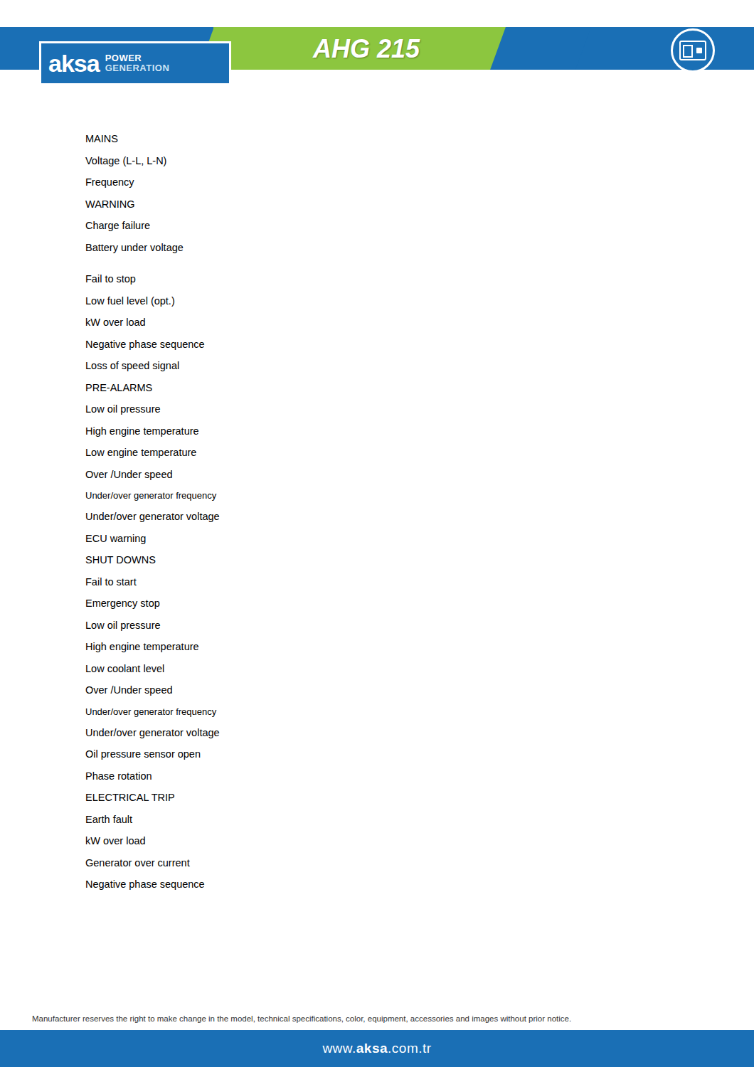aksa POWER GENERATION
AHG 215
MAINS
Voltage (L-L, L-N)
Frequency
WARNING
Charge failure
Battery under voltage
Fail to stop
Low fuel level (opt.)
kW over load
Negative phase sequence
Loss of speed signal
PRE-ALARMS
Low oil pressure
High engine temperature
Low engine temperature
Over /Under speed
Under/over generator frequency
Under/over generator voltage
ECU warning
SHUT DOWNS
Fail to start
Emergency stop
Low oil pressure
High engine temperature
Low coolant level
Over /Under speed
Under/over generator frequency
Under/over generator voltage
Oil pressure sensor open
Phase rotation
ELECTRICAL TRIP
Earth fault
kW over load
Generator over current
Negative phase sequence
Manufacturer reserves the right to make change in the model, technical specifications, color, equipment, accessories and images without prior notice.
www.aksa.com.tr